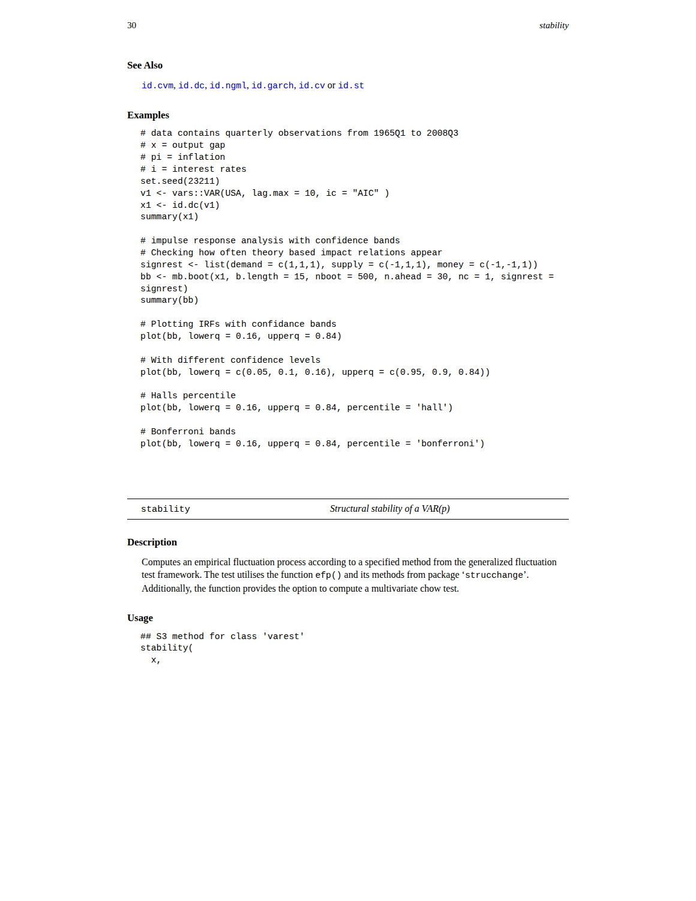30 stability
See Also
id.cvm, id.dc, id.ngml, id.garch, id.cv or id.st
Examples
# data contains quarterly observations from 1965Q1 to 2008Q3
# x = output gap
# pi = inflation
# i = interest rates
set.seed(23211)
v1 <- vars::VAR(USA, lag.max = 10, ic = "AIC" )
x1 <- id.dc(v1)
summary(x1)

# impulse response analysis with confidence bands
# Checking how often theory based impact relations appear
signrest <- list(demand = c(1,1,1), supply = c(-1,1,1), money = c(-1,-1,1))
bb <- mb.boot(x1, b.length = 15, nboot = 500, n.ahead = 30, nc = 1, signrest = signrest)
summary(bb)

# Plotting IRFs with confidance bands
plot(bb, lowerq = 0.16, upperq = 0.84)

# With different confidence levels
plot(bb, lowerq = c(0.05, 0.1, 0.16), upperq = c(0.95, 0.9, 0.84))

# Halls percentile
plot(bb, lowerq = 0.16, upperq = 0.84, percentile = 'hall')

# Bonferroni bands
plot(bb, lowerq = 0.16, upperq = 0.84, percentile = 'bonferroni')
stability Structural stability of a VAR(p)
Description
Computes an empirical fluctuation process according to a specified method from the generalized fluctuation test framework. The test utilises the function efp() and its methods from package ‘strucchange’. Additionally, the function provides the option to compute a multivariate chow test.
Usage
## S3 method for class 'varest'
stability(
  x,